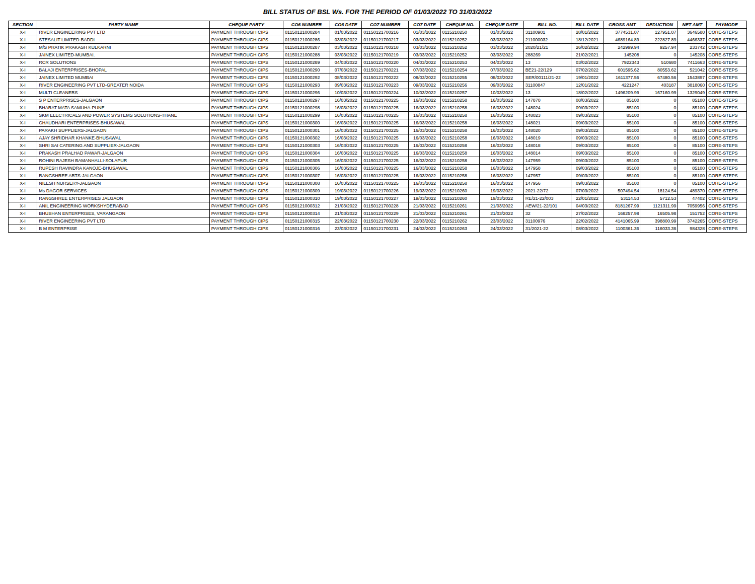BILL STATUS OF BSL Ws. FOR THE PERIOD OF 01/03/2022 TO 31/03/2022
| SECTION | PARTY NAME | CHEQUE PARTY | CO6 NUMBER | CO6 DATE | CO7 NUMBER | CO7 DATE | CHEQUE NO. | CHEQUE DATE | BILL NO. | BILL DATE | GROSS AMT | DEDUCTION | NET AMT | PAYMODE |
| --- | --- | --- | --- | --- | --- | --- | --- | --- | --- | --- | --- | --- | --- | --- |
| X-I | RIVER ENGINEERING PVT LTD | PAYMENT THROUGH CIPS | 01150121000284 | 01/03/2022 | 01150121700216 | 01/03/2022 | 0115210250 | 01/03/2022 | 31100901 | 28/01/2022 | 3774531.07 | 127951.07 | 3646580 | CORE-STEPS |
| X-I | STESALIT LIMITED-BADDI | PAYMENT THROUGH CIPS | 01150121000286 | 03/03/2022 | 01150121700217 | 03/03/2022 | 0115210252 | 03/03/2022 | 211000032 | 18/12/2021 | 4689164.89 | 222827.89 | 4466337 | CORE-STEPS |
| X-I | M/S PRATIK PRAKASH KULKARNI | PAYMENT THROUGH CIPS | 01150121000287 | 03/03/2022 | 01150121700218 | 03/03/2022 | 0115210252 | 03/03/2022 | 2020/21/21 | 26/02/2022 | 242999.94 | 9257.94 | 233742 | CORE-STEPS |
| X-I | JAINEX LIMITED-MUMBAI. | PAYMENT THROUGH CIPS | 01150121000288 | 03/03/2022 | 01150121700219 | 03/03/2022 | 0115210252 | 03/03/2022 | 288269 | 21/02/2021 | 145208 | 0 | 145208 | CORE-STEPS |
| X-I | RCR SOLUTIONS | PAYMENT THROUGH CIPS | 01150121000289 | 04/03/2022 | 01150121700220 | 04/03/2022 | 0115210253 | 04/03/2022 | 13 | 03/02/2022 | 7922343 | 510680 | 7411663 | CORE-STEPS |
| X-I | BALAJI ENTERPRISES-BHOPAL | PAYMENT THROUGH CIPS | 01150121000290 | 07/03/2022 | 01150121700221 | 07/03/2022 | 0115210254 | 07/03/2022 | BE21-22/129 | 07/02/2022 | 601595.62 | 80553.62 | 521042 | CORE-STEPS |
| X-I | JAINEX LIMITED MUMBAI | PAYMENT THROUGH CIPS | 01150121000292 | 08/03/2022 | 01150121700222 | 08/03/2022 | 0115210255 | 08/03/2022 | SER/00111/21-22 | 19/01/2022 | 1611377.56 | 67480.56 | 1543897 | CORE-STEPS |
| X-I | RIVER ENGINEERING PVT LTD-GREATER NOIDA | PAYMENT THROUGH CIPS | 01150121000293 | 09/03/2022 | 01150121700223 | 09/03/2022 | 0115210256 | 09/03/2022 | 31100847 | 12/01/2022 | 4221247 | 403187 | 3818060 | CORE-STEPS |
| X-I | MULTI CLEANERS | PAYMENT THROUGH CIPS | 01150121000296 | 10/03/2022 | 01150121700224 | 10/03/2022 | 0115210257 | 10/03/2022 | 13 | 18/02/2022 | 1496209.99 | 167160.99 | 1329049 | CORE-STEPS |
| X-I | S P ENTERPRISES-JALGAON | PAYMENT THROUGH CIPS | 01150121000297 | 16/03/2022 | 01150121700225 | 16/03/2022 | 0115210258 | 16/03/2022 | 147870 | 08/03/2022 | 85100 | 0 | 85100 | CORE-STEPS |
| X-I | BHARAT MATA SAMUHA-PUNE | PAYMENT THROUGH CIPS | 01150121000298 | 16/03/2022 | 01150121700225 | 16/03/2022 | 0115210258 | 16/03/2022 | 148024 | 09/03/2022 | 85100 | 0 | 85100 | CORE-STEPS |
| X-I | SKM ELECTRICALS AND POWER SYSTEMS SOLUTIONS-THANE | PAYMENT THROUGH CIPS | 01150121000299 | 16/03/2022 | 01150121700225 | 16/03/2022 | 0115210258 | 16/03/2022 | 148023 | 09/03/2022 | 85100 | 0 | 85100 | CORE-STEPS |
| X-I | CHAUDHARI ENTERPRISES-BHUSAWAL | PAYMENT THROUGH CIPS | 01150121000300 | 16/03/2022 | 01150121700225 | 16/03/2022 | 0115210258 | 16/03/2022 | 148021 | 09/03/2022 | 85100 | 0 | 85100 | CORE-STEPS |
| X-I | PARAKH SUPPLIERS-JALGAON | PAYMENT THROUGH CIPS | 01150121000301 | 16/03/2022 | 01150121700225 | 16/03/2022 | 0115210258 | 16/03/2022 | 148020 | 09/03/2022 | 85100 | 0 | 85100 | CORE-STEPS |
| X-I | AJAY SHRIDHAR KHANKE-BHUSAWAL | PAYMENT THROUGH CIPS | 01150121000302 | 16/03/2022 | 01150121700225 | 16/03/2022 | 0115210258 | 16/03/2022 | 148019 | 09/03/2022 | 85100 | 0 | 85100 | CORE-STEPS |
| X-I | SHRI SAI CATERING AND SUPPLIER-JALGAON | PAYMENT THROUGH CIPS | 01150121000303 | 16/03/2022 | 01150121700225 | 16/03/2022 | 0115210258 | 16/03/2022 | 148018 | 09/03/2022 | 85100 | 0 | 85100 | CORE-STEPS |
| X-I | PRAKASH PRALHAD PAWAR-JALGAON | PAYMENT THROUGH CIPS | 01150121000304 | 16/03/2022 | 01150121700225 | 16/03/2022 | 0115210258 | 16/03/2022 | 148014 | 09/03/2022 | 85100 | 0 | 85100 | CORE-STEPS |
| X-I | ROHINI RAJESH BAMANHALLI-SOLAPUR | PAYMENT THROUGH CIPS | 01150121000305 | 16/03/2022 | 01150121700225 | 16/03/2022 | 0115210258 | 16/03/2022 | 147959 | 09/03/2022 | 85100 | 0 | 85100 | CORE-STEPS |
| X-I | RUPESH RAVINDRA KANOJE-BHUSAWAL | PAYMENT THROUGH CIPS | 01150121000306 | 16/03/2022 | 01150121700225 | 16/03/2022 | 0115210258 | 16/03/2022 | 147958 | 09/03/2022 | 85100 | 0 | 85100 | CORE-STEPS |
| X-I | RANGSHREE ARTS-JALGAON | PAYMENT THROUGH CIPS | 01150121000307 | 16/03/2022 | 01150121700225 | 16/03/2022 | 0115210258 | 16/03/2022 | 147957 | 09/03/2022 | 85100 | 0 | 85100 | CORE-STEPS |
| X-I | NILESH NURSERY-JALGAON | PAYMENT THROUGH CIPS | 01150121000308 | 16/03/2022 | 01150121700225 | 16/03/2022 | 0115210258 | 16/03/2022 | 147956 | 09/03/2022 | 85100 | 0 | 85100 | CORE-STEPS |
| X-I | Ms DAGOR SERVICES | PAYMENT THROUGH CIPS | 01150121000309 | 19/03/2022 | 01150121700226 | 19/03/2022 | 0115210260 | 19/03/2022 | 2021-22/72 | 07/03/2022 | 507494.54 | 18124.54 | 489370 | CORE-STEPS |
| X-I | RANGSHREE ENTERPRISES JALGAON | PAYMENT THROUGH CIPS | 01150121000310 | 19/03/2022 | 01150121700227 | 19/03/2022 | 0115210260 | 19/03/2022 | RE/21-22/003 | 22/01/2022 | 53114.53 | 5712.53 | 47402 | CORE-STEPS |
| X-I | ANIL ENGINEERING WORKSHYDERABAD | PAYMENT THROUGH CIPS | 01150121000312 | 21/03/2022 | 01150121700228 | 21/03/2022 | 0115210261 | 21/03/2022 | AEW/21-22/101 | 04/03/2022 | 8181267.99 | 1121311.99 | 7059956 | CORE-STEPS |
| X-I | BHUSHAN ENTERPRISES, VARANGAON | PAYMENT THROUGH CIPS | 01150121000314 | 21/03/2022 | 01150121700229 | 21/03/2022 | 0115210261 | 21/03/2022 | 32 | 27/02/2022 | 168257.98 | 16505.98 | 151752 | CORE-STEPS |
| X-I | RIVER ENGINEERING PVT LTD | PAYMENT THROUGH CIPS | 01150121000315 | 22/03/2022 | 01150121700230 | 22/03/2022 | 0115210262 | 23/03/2022 | 31100976 | 22/02/2022 | 4141065.99 | 398800.99 | 3742265 | CORE-STEPS |
| X-I | B M ENTERPRISE | PAYMENT THROUGH CIPS | 01150121000316 | 23/03/2022 | 01150121700231 | 24/03/2022 | 0115210263 | 24/03/2022 | 31/2021-22 | 08/03/2022 | 1100361.36 | 116033.36 | 984328 | CORE-STEPS |